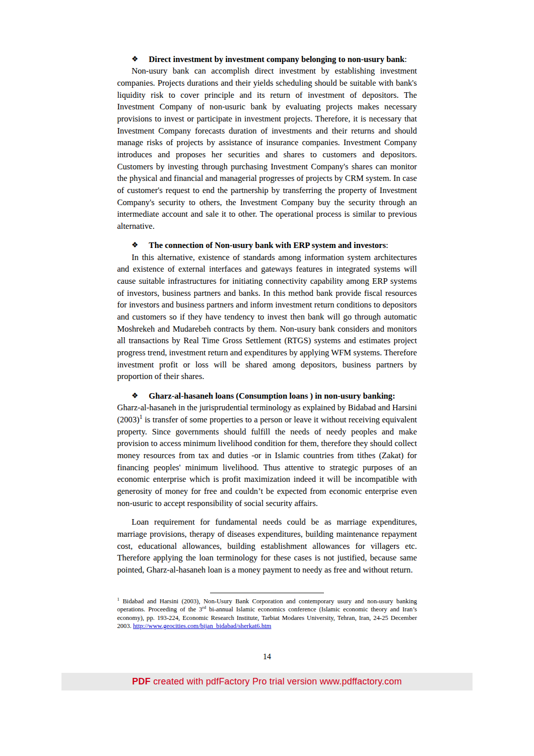❖Direct investment by investment company belonging to non-usury bank:
Non-usury bank can accomplish direct investment by establishing investment companies. Projects durations and their yields scheduling should be suitable with bank's liquidity risk to cover principle and its return of investment of depositors. The Investment Company of non-usuric bank by evaluating projects makes necessary provisions to invest or participate in investment projects. Therefore, it is necessary that Investment Company forecasts duration of investments and their returns and should manage risks of projects by assistance of insurance companies. Investment Company introduces and proposes her securities and shares to customers and depositors. Customers by investing through purchasing Investment Company's shares can monitor the physical and financial and managerial progresses of projects by CRM system. In case of customer's request to end the partnership by transferring the property of Investment Company's security to others, the Investment Company buy the security through an intermediate account and sale it to other. The operational process is similar to previous alternative.
❖The connection of Non-usury bank with ERP system and investors:
In this alternative, existence of standards among information system architectures and existence of external interfaces and gateways features in integrated systems will cause suitable infrastructures for initiating connectivity capability among ERP systems of investors, business partners and banks. In this method bank provide fiscal resources for investors and business partners and inform investment return conditions to depositors and customers so if they have tendency to invest then bank will go through automatic Moshrekeh and Mudarebeh contracts by them. Non-usury bank considers and monitors all transactions by Real Time Gross Settlement (RTGS) systems and estimates project progress trend, investment return and expenditures by applying WFM systems. Therefore investment profit or loss will be shared among depositors, business partners by proportion of their shares.
❖Gharz-al-hasaneh loans (Consumption loans ) in non-usury banking:
Gharz-al-hasaneh in the jurisprudential terminology as explained by Bidabad and Harsini (2003)1 is transfer of some properties to a person or leave it without receiving equivalent property. Since governments should fulfill the needs of needy peoples and make provision to access minimum livelihood condition for them, therefore they should collect money resources from tax and duties -or in Islamic countries from tithes (Zakat) for financing peoples' minimum livelihood. Thus attentive to strategic purposes of an economic enterprise which is profit maximization indeed it will be incompatible with generosity of money for free and couldn’t be expected from economic enterprise even non-usuric to accept responsibility of social security affairs.
Loan requirement for fundamental needs could be as marriage expenditures, marriage provisions, therapy of diseases expenditures, building maintenance repayment cost, educational allowances, building establishment allowances for villagers etc. Therefore applying the loan terminology for these cases is not justified, because same pointed, Gharz-al-hasaneh loan is a money payment to needy as free and without return.
1 Bidabad and Harsini (2003), Non-Usury Bank Corporation and contemporary usury and non-usury banking operations. Proceeding of the 3rd bi-annual Islamic economics conference (Islamic economic theory and Iran’s economy), pp. 193-224, Economic Research Institute, Tarbiat Modares University, Tehran, Iran, 24-25 December 2003. http://www.geocities.com/bijan_bidabad/sherkat6.htm
14
PDF created with pdfFactory Pro trial version www.pdffactory.com